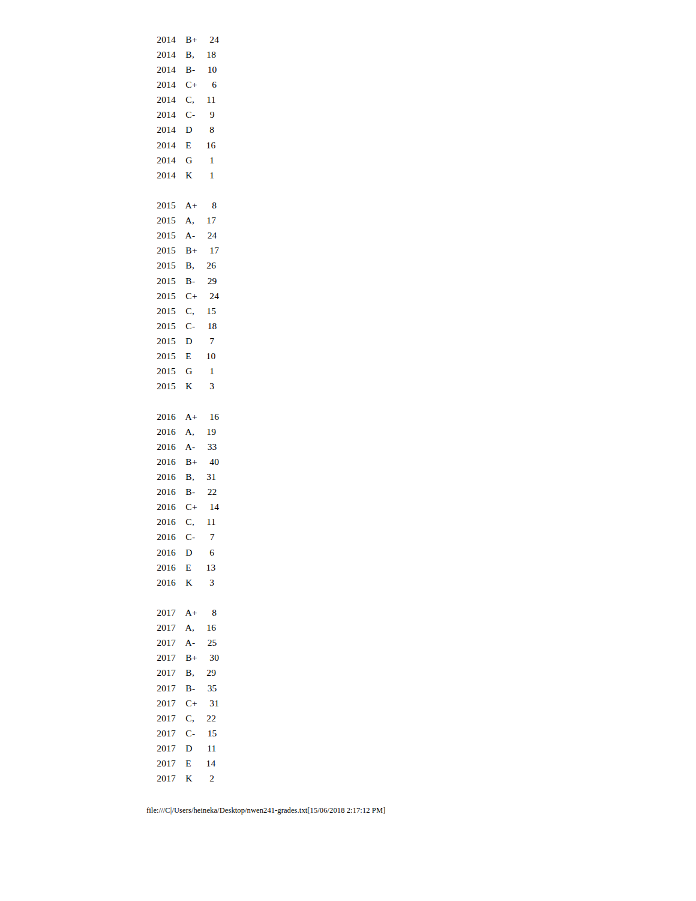2014    B+     24
2014    B,     18
2014    B-     10
2014    C+      6
2014    C,     11
2014    C-      9
2014    D       8
2014    E      16
2014    G       1
2014    K       1

2015    A+      8
2015    A,     17
2015    A-     24
2015    B+     17
2015    B,     26
2015    B-     29
2015    C+     24
2015    C,     15
2015    C-     18
2015    D       7
2015    E      10
2015    G       1
2015    K       3

2016    A+     16
2016    A,     19
2016    A-     33
2016    B+     40
2016    B,     31
2016    B-     22
2016    C+     14
2016    C,     11
2016    C-      7
2016    D       6
2016    E      13
2016    K       3

2017    A+      8
2017    A,     16
2017    A-     25
2017    B+     30
2017    B,     29
2017    B-     35
2017    C+     31
2017    C,     22
2017    C-     15
2017    D      11
2017    E      14
2017    K       2
file:///C|/Users/heineka/Desktop/nwen241-grades.txt[15/06/2018 2:17:12 PM]